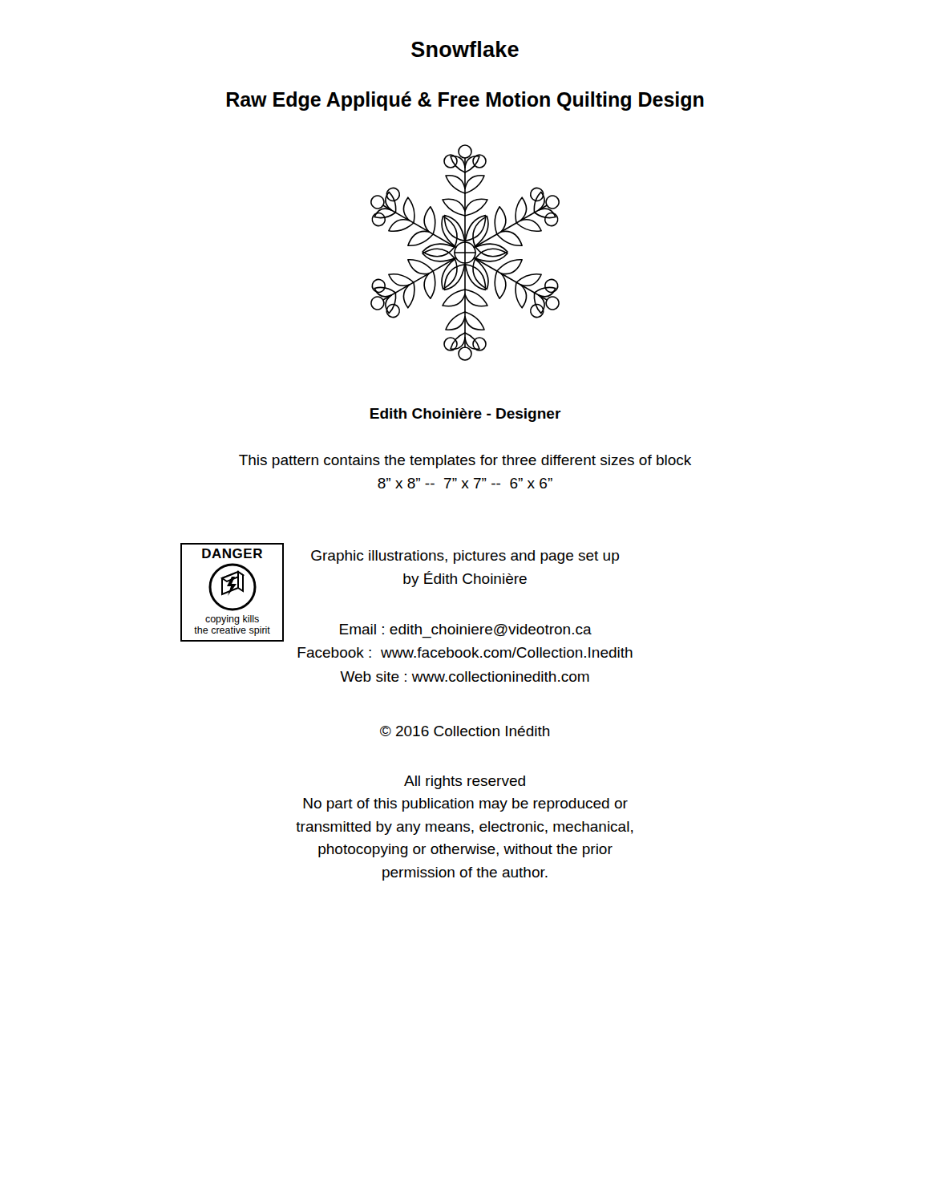Snowflake
Raw Edge Appliqué & Free Motion Quilting Design
Edith Choinière - Designer
This pattern contains the templates for three different sizes of block
8” x 8” -- 7” x 7” -- 6” x 6”
Graphic illustrations, pictures and page set up
by Édith Choinière
Email : edith_choiniere@videotron.ca
Facebook : www.facebook.com/Collection.Inedith
Web site : www.collectioninedith.com
© 2016 Collection Inédith
All rights reserved
No part of this publication may be reproduced or
transmitted by any means, electronic, mechanical,
photocopying or otherwise, without the prior
permission of the author.
DANGER
copying kills
the creative spirit